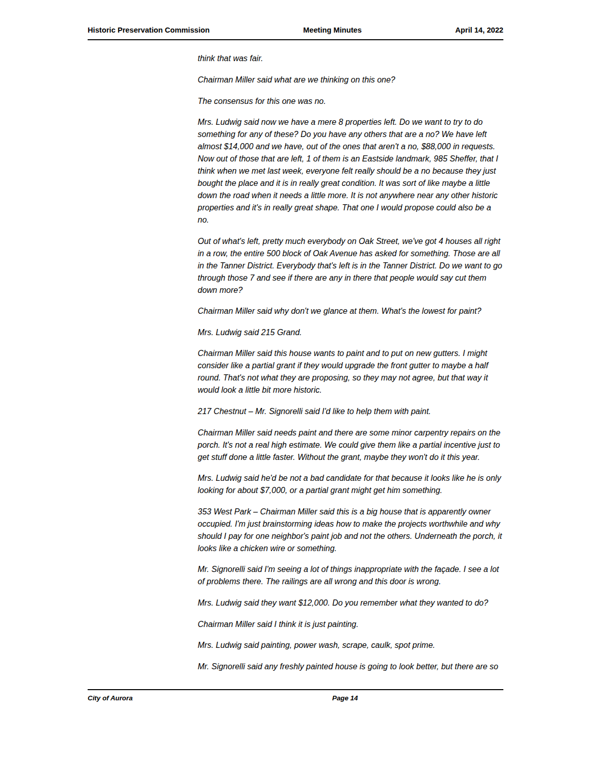Historic Preservation Commission
Meeting Minutes
April 14, 2022
think that was fair.
Chairman Miller said what are we thinking on this one?
The consensus for this one was no.
Mrs. Ludwig said now we have a mere 8 properties left. Do we want to try to do something for any of these? Do you have any others that are a no? We have left almost $14,000 and we have, out of the ones that aren't a no, $88,000 in requests. Now out of those that are left, 1 of them is an Eastside landmark, 985 Sheffer, that I think when we met last week, everyone felt really should be a no because they just bought the place and it is in really great condition. It was sort of like maybe a little down the road when it needs a little more. It is not anywhere near any other historic properties and it's in really great shape. That one I would propose could also be a no.
Out of what's left, pretty much everybody on Oak Street, we've got 4 houses all right in a row, the entire 500 block of Oak Avenue has asked for something. Those are all in the Tanner District. Everybody that's left is in the Tanner District. Do we want to go through those 7 and see if there are any in there that people would say cut them down more?
Chairman Miller said why don't we glance at them. What's the lowest for paint?
Mrs. Ludwig said 215 Grand.
Chairman Miller said this house wants to paint and to put on new gutters. I might consider like a partial grant if they would upgrade the front gutter to maybe a half round. That's not what they are proposing, so they may not agree, but that way it would look a little bit more historic.
217 Chestnut – Mr. Signorelli said I'd like to help them with paint.
Chairman Miller said needs paint and there are some minor carpentry repairs on the porch. It's not a real high estimate. We could give them like a partial incentive just to get stuff done a little faster. Without the grant, maybe they won't do it this year.
Mrs. Ludwig said he'd be not a bad candidate for that because it looks like he is only looking for about $7,000, or a partial grant might get him something.
353 West Park – Chairman Miller said this is a big house that is apparently owner occupied. I'm just brainstorming ideas how to make the projects worthwhile and why should I pay for one neighbor's paint job and not the others. Underneath the porch, it looks like a chicken wire or something.
Mr. Signorelli said I'm seeing a lot of things inappropriate with the façade. I see a lot of problems there. The railings are all wrong and this door is wrong.
Mrs. Ludwig said they want $12,000. Do you remember what they wanted to do?
Chairman Miller said I think it is just painting.
Mrs. Ludwig said painting, power wash, scrape, caulk, spot prime.
Mr. Signorelli said any freshly painted house is going to look better, but there are so
City of Aurora
Page 14